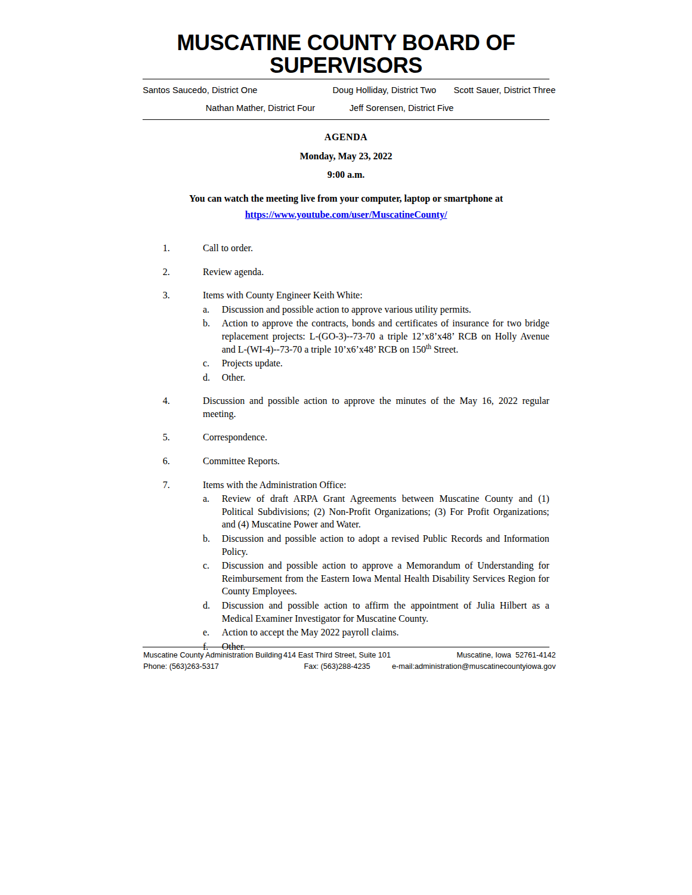MUSCATINE COUNTY BOARD OF SUPERVISORS
| Santos Saucedo, District One | Doug Holliday, District Two | Scott Sauer, District Three |
| Nathan Mather, District Four | Jeff Sorensen, District Five | |
AGENDA
Monday, May 23, 2022
9:00 a.m.
You can watch the meeting live from your computer, laptop or smartphone at
https://www.youtube.com/user/MuscatineCounty/
Call to order.
Review agenda.
Items with County Engineer Keith White:
Discussion and possible action to approve various utility permits.
Action to approve the contracts, bonds and certificates of insurance for two bridge replacement projects: L-(GO-3)--73-70 a triple 12’x8’x48’ RCB on Holly Avenue and L-(WI-4)--73-70 a triple 10’x6’x48’ RCB on 150th Street.
Projects update.
Other.
Discussion and possible action to approve the minutes of the May 16, 2022 regular meeting.
Correspondence.
Committee Reports.
Items with the Administration Office:
Review of draft ARPA Grant Agreements between Muscatine County and (1) Political Subdivisions; (2) Non-Profit Organizations; (3) For Profit Organizations; and (4) Muscatine Power and Water.
Discussion and possible action to adopt a revised Public Records and Information Policy.
Discussion and possible action to approve a Memorandum of Understanding for Reimbursement from the Eastern Iowa Mental Health Disability Services Region for County Employees.
Discussion and possible action to affirm the appointment of Julia Hilbert as a Medical Examiner Investigator for Muscatine County.
Action to accept the May 2022 payroll claims.
Other.
| Muscatine County Administration Building | 414 East Third Street, Suite 101 | Muscatine, Iowa 52761-4142 |
| Phone: (563)263-5317 | Fax: (563)288-4235 | e-mail:administration@muscatinecountyiowa.gov |